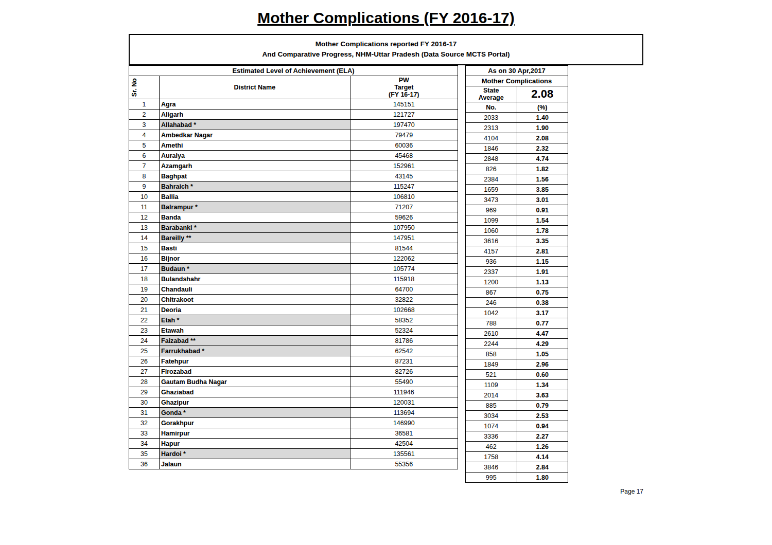Mother Complications (FY 2016-17)
Mother Complications reported FY 2016-17
And Comparative Progress, NHM-Uttar Pradesh (Data Source MCTS Portal)
| / Estimated Level of Achievement (ELA) / / Sr. No / District Name / PW Target (FY 16-17) / / 1 / Agra / 145151 / / 2 / Aligarh / 121727 / / 3 / Allahabad * / 197470 / / 4 / Ambedkar Nagar / 79479 / / 5 / Amethi / 60036 / / 6 / Auraiya / 45468 / / 7 / Azamgarh / 152961 / / 8 / Baghpat / 43145 / / 9 / Bahraich * / 115247 / / 10 / Ballia / 106810 / / 11 / Balrampur * / 71207 / / 12 / Banda / 59626 / / 13 / Barabanki * / 107950 / / 14 / Bareilly ** / 147951 / / 15 / Basti / 81544 / / 16 / Bijnor / 122062 / / 17 / Budaun * / 105774 / / 18 / Bulandshahr / 115918 / / 19 / Chandauli / 64700 / / 20 / Chitrakoot / 32822 / / 21 / Deoria / 102668 / / 22 / Etah * / 58352 / / 23 / Etawah / 52324 / / 24 / Faizabad ** / 81786 / / 25 / Farrukhabad * / 62542 / / 26 / Fatehpur / 87231 / / 27 / Firozabad / 82726 / / 28 / Gautam Budha Nagar / 55490 / / 29 / Ghaziabad / 111946 / / 30 / Ghazipur / 120031 / / 31 / Gonda * / 113694 / / 32 / Gorakhpur / 146990 / / 33 / Hamirpur / 36581 / / 34 / Hapur / 42504 / / 35 / Hardoi * / 135561 / / 36 / Jalaun / 55356 / | | / As on 30 Apr,2017 / / Mother Complications / / State Average / 2.08 / / No. / (%) / / 2033 / 1.40 / / 2313 / 1.90 / / 4104 / 2.08 / / 1846 / 2.32 / / 2848 / 4.74 / / 826 / 1.82 / / 2384 / 1.56 / / 1659 / 3.85 / / 3473 / 3.01 / / 969 / 0.91 / / 1099 / 1.54 / / 1060 / 1.78 / / 3616 / 3.35 / / 4157 / 2.81 / / 936 / 1.15 / / 2337 / 1.91 / / 1200 / 1.13 / / 867 / 0.75 / / 246 / 0.38 / / 1042 / 3.17 / / 788 / 0.77 / / 2610 / 4.47 / / 2244 / 4.29 / / 858 / 1.05 / / 1849 / 2.96 / / 521 / 0.60 / / 1109 / 1.34 / / 2014 / 3.63 / / 885 / 0.79 / / 3034 / 2.53 / / 1074 / 0.94 / / 3336 / 2.27 / / 462 / 1.26 / / 1758 / 4.14 / / 3846 / 2.84 / / 995 / 1.80 / | |
Page 17